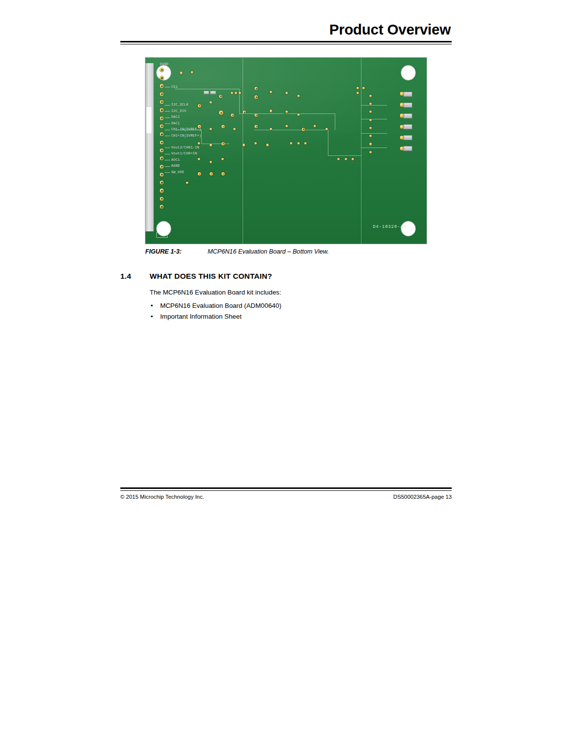Product Overview
DGND
CS1
I2C_SCLK
I2C_DIO
DAC2
DAC1
CH1-IN(SVREF-)
CH1+IN(SVREF+)
Vout2/CH01-IN
Vout1/CH0+IN
AOC1
AGND
SW_VDD
D4-10320-A1
FIGURE 1-3: MCP6N16 Evaluation Board – Bottom View.
1.4 WHAT DOES THIS KIT CONTAIN?
The MCP6N16 Evaluation Board kit includes:
MCP6N16 Evaluation Board (ADM00640)
Important Information Sheet
© 2015 Microchip Technology Inc.
DS50002365A-page 13